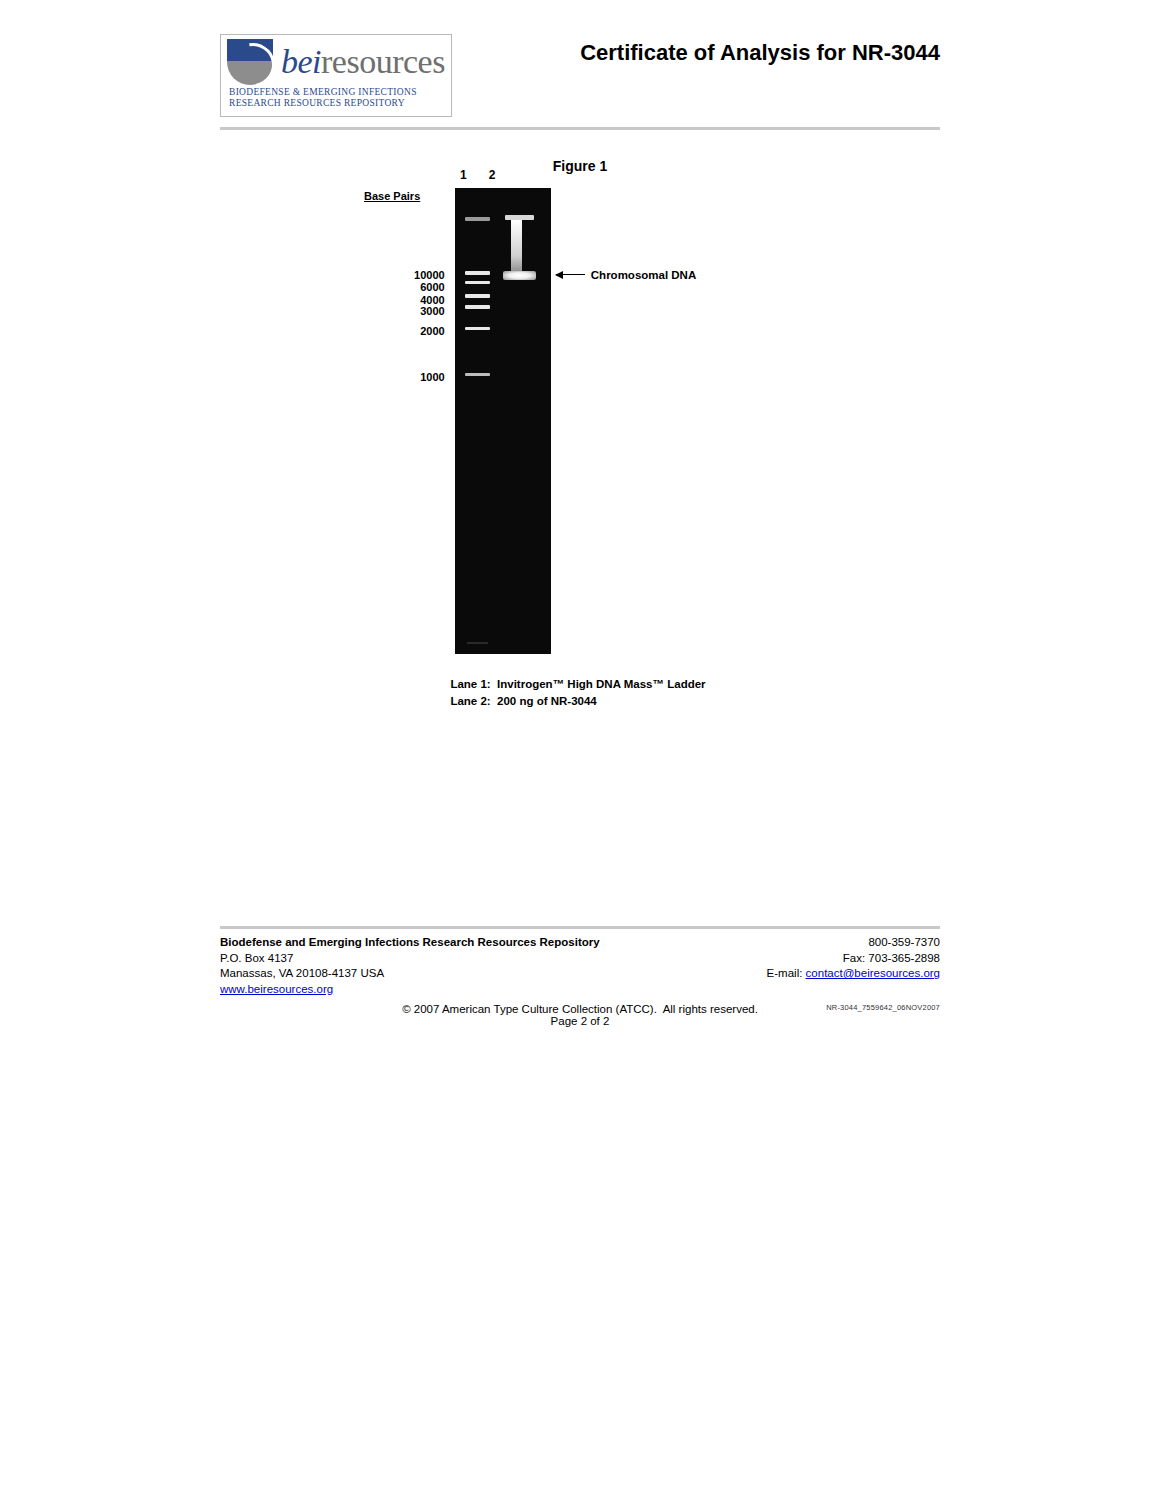beiresources
BIODEFENSE & EMERGING INFECTIONS
RESEARCH RESOURCES REPOSITORY
Certificate of Analysis for NR-3044
Figure 1
12
Base Pairs
10000
6000
4000
3000
2000
1000
Chromosomal DNA
Lane 1: Invitrogen™ High DNA Mass™ Ladder
Lane 2: 200 ng of NR-3044
Biodefense and Emerging Infections Research Resources Repository
P.O. Box 4137
Manassas, VA 20108-4137 USA
www.beiresources.org
800-359-7370
Fax: 703-365-2898
E-mail: contact@beiresources.org
© 2007 American Type Culture Collection (ATCC). All rights reserved. Page 2 of 2 NR-3044_7559642_06NOV2007